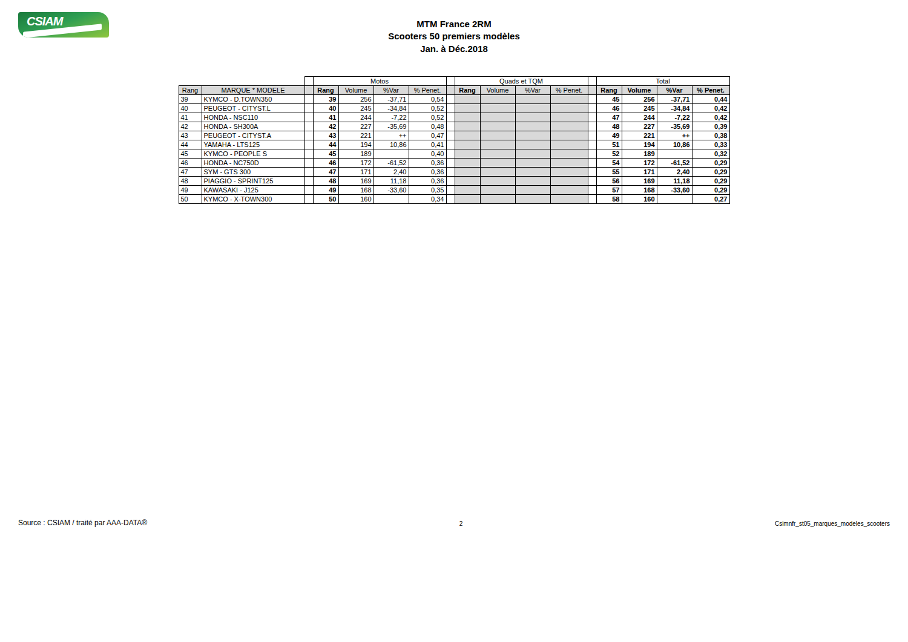CSIAM
MTM France 2RM Scooters 50 premiers modèles Jan. à Déc.2018
| | | Motos | | Quads et TQM | | Total |
| --- | --- | --- | --- | --- | --- | --- |
| Rang | MARQUE * MODELE | | Rang | Volume | %Var | % Penet. | | Rang | Volume | %Var | % Penet. | | Rang | Volume | %Var | % Penet. |
| 39 | KYMCO - D.TOWN350 | | 39 | 256 | -37,71 | 0,54 | | | | | | | 45 | 256 | -37,71 | 0,44 |
| 40 | PEUGEOT - CITYST.L | | 40 | 245 | -34,84 | 0,52 | | | | | | | 46 | 245 | -34,84 | 0,42 |
| 41 | HONDA - NSC110 | | 41 | 244 | -7,22 | 0,52 | | | | | | | 47 | 244 | -7,22 | 0,42 |
| 42 | HONDA - SH300A | | 42 | 227 | -35,69 | 0,48 | | | | | | | 48 | 227 | -35,69 | 0,39 |
| 43 | PEUGEOT - CITYST.A | | 43 | 221 | ++ | 0,47 | | | | | | | 49 | 221 | ++ | 0,38 |
| 44 | YAMAHA - LTS125 | | 44 | 194 | 10,86 | 0,41 | | | | | | | 51 | 194 | 10,86 | 0,33 |
| 45 | KYMCO - PEOPLE S | | 45 | 189 | | 0,40 | | | | | | | 52 | 189 | | 0,32 |
| 46 | HONDA - NC750D | | 46 | 172 | -61,52 | 0,36 | | | | | | | 54 | 172 | -61,52 | 0,29 |
| 47 | SYM - GTS 300 | | 47 | 171 | 2,40 | 0,36 | | | | | | | 55 | 171 | 2,40 | 0,29 |
| 48 | PIAGGIO - SPRINT125 | | 48 | 169 | 11,18 | 0,36 | | | | | | | 56 | 169 | 11,18 | 0,29 |
| 49 | KAWASAKI - J125 | | 49 | 168 | -33,60 | 0,35 | | | | | | | 57 | 168 | -33,60 | 0,29 |
| 50 | KYMCO - X-TOWN300 | | 50 | 160 | | 0,34 | | | | | | | 58 | 160 | | 0,27 |
Source : CSIAM / traité par AAA-DATA®
2
Csimnfr_st05_marques_modeles_scooters